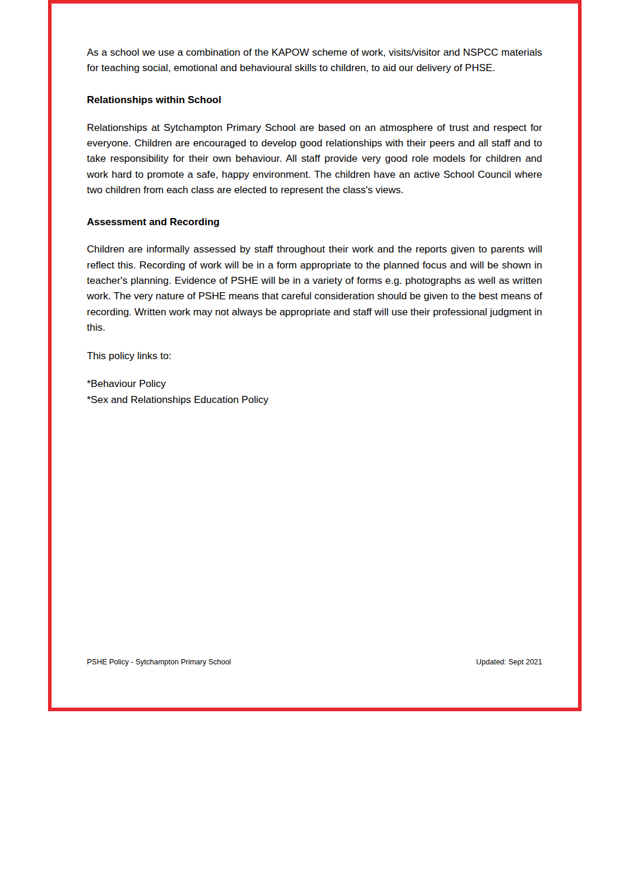As a school we use a combination of the KAPOW scheme of work, visits/visitor and NSPCC materials for teaching social, emotional and behavioural skills to children, to aid our delivery of PHSE.
Relationships within School
Relationships at Sytchampton Primary School are based on an atmosphere of trust and respect for everyone. Children are encouraged to develop good relationships with their peers and all staff and to take responsibility for their own behaviour. All staff provide very good role models for children and work hard to promote a safe, happy environment. The children have an active School Council where two children from each class are elected to represent the class's views.
Assessment and Recording
Children are informally assessed by staff throughout their work and the reports given to parents will reflect this. Recording of work will be in a form appropriate to the planned focus and will be shown in teacher's planning. Evidence of PSHE will be in a variety of forms e.g. photographs as well as written work. The very nature of PSHE means that careful consideration should be given to the best means of recording. Written work may not always be appropriate and staff will use their professional judgment in this.
This policy links to:
*Behaviour Policy
*Sex and Relationships Education Policy
PSHE Policy - Sytchampton Primary School Updated: Sept 2021